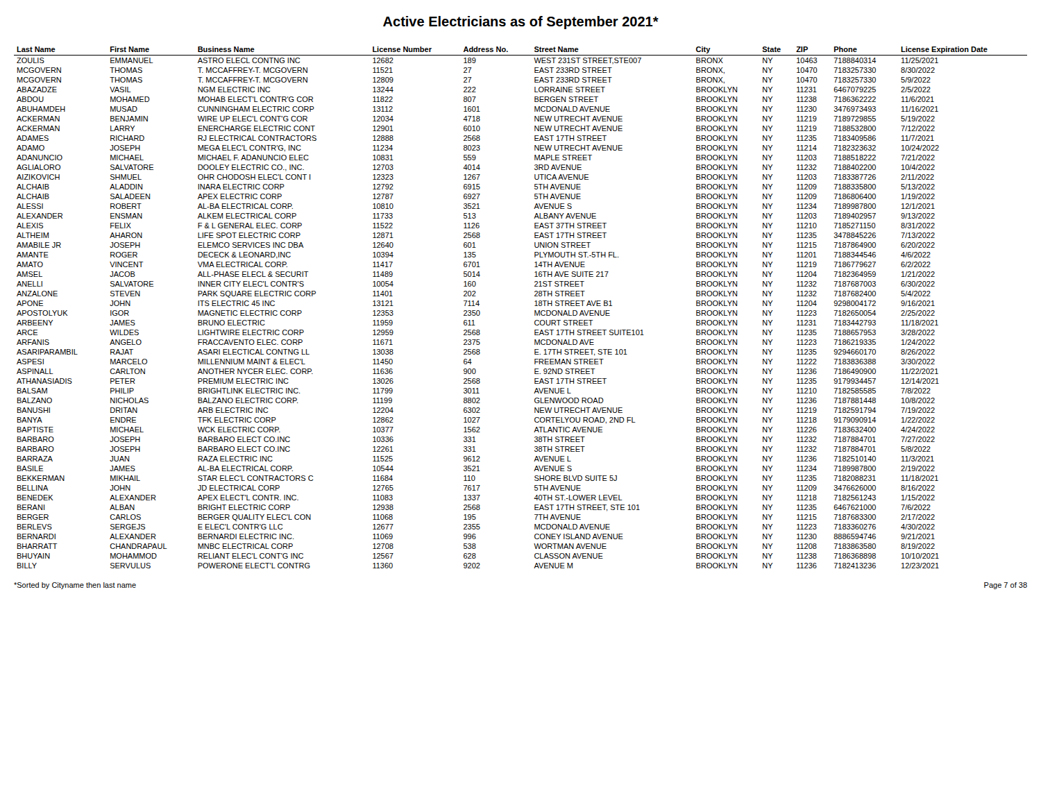Active Electricians as of September 2021*
| Last Name | First Name | Business Name | License Number | Address No. | Street Name | City | State | ZIP | Phone | License Expiration Date |
| --- | --- | --- | --- | --- | --- | --- | --- | --- | --- | --- |
| ZOULIS | EMMANUEL | ASTRO ELECL CONTNG INC | 12682 | 189 | WEST 231ST STREET,STE007 | BRONX | NY | 10463 | 7188840314 | 11/25/2021 |
| MCGOVERN | THOMAS | T. MCCAFFREY-T. MCGOVERN | 11521 | 27 | EAST 233RD STREET | BRONX, | NY | 10470 | 7183257330 | 8/30/2022 |
| MCGOVERN | THOMAS | T. MCCAFFREY-T. MCGOVERN | 12809 | 27 | EAST 233RD STREET | BRONX, | NY | 10470 | 7183257330 | 5/9/2022 |
| ABAZADZE | VASIL | NGM ELECTRIC INC | 13244 | 222 | LORRAINE STREET | BROOKLYN | NY | 11231 | 6467079225 | 2/5/2022 |
| ABDOU | MOHAMED | MOHAB ELECT'L CONTR'G COR | 11822 | 807 | BERGEN STREET | BROOKLYN | NY | 11238 | 7186362222 | 11/6/2021 |
| ABUHAMDEH | MUSAD | CUNNINGHAM ELECTRIC CORP | 13112 | 1601 | MCDONALD AVENUE | BROOKLYN | NY | 11230 | 3476973493 | 11/16/2021 |
| ACKERMAN | BENJAMIN | WIRE UP ELEC'L CONT'G COR | 12034 | 4718 | NEW UTRECHT AVENUE | BROOKLYN | NY | 11219 | 7189729855 | 5/19/2022 |
| ACKERMAN | LARRY | ENERCHARGE ELECTRIC CONT | 12901 | 6010 | NEW UTRECHT AVENUE | BROOKLYN | NY | 11219 | 7188532800 | 7/12/2022 |
| ADAMES | RICHARD | RJ ELECTRICAL CONTRACTORS | 12888 | 2568 | EAST 17TH STREET | BROOKLYN | NY | 11235 | 7183409586 | 11/7/2021 |
| ADAMO | JOSEPH | MEGA ELEC'L CONTR'G, INC | 11234 | 8023 | NEW UTRECHT AVENUE | BROOKLYN | NY | 11214 | 7182323632 | 10/24/2022 |
| ADANUNCIO | MICHAEL | MICHAEL F. ADANUNCIO ELEC | 10831 | 559 | MAPLE STREET | BROOKLYN | NY | 11203 | 7188518222 | 7/21/2022 |
| AGLIALORO | SALVATORE | DOOLEY ELECTRIC CO., INC. | 12703 | 4014 | 3RD AVENUE | BROOKLYN | NY | 11232 | 7188402200 | 10/4/2022 |
| AIZIKOVICH | SHMUEL | OHR CHODOSH ELEC'L CONT I | 12323 | 1267 | UTICA AVENUE | BROOKLYN | NY | 11203 | 7183387726 | 2/11/2022 |
| ALCHAIB | ALADDIN | INARA ELECTRIC CORP | 12792 | 6915 | 5TH AVENUE | BROOKLYN | NY | 11209 | 7188335800 | 5/13/2022 |
| ALCHAIB | SALADEEN | APEX ELECTRIC CORP | 12787 | 6927 | 5TH AVENUE | BROOKLYN | NY | 11209 | 7186806400 | 1/19/2022 |
| ALESSI | ROBERT | AL-BA ELECTRICAL CORP. | 10810 | 3521 | AVENUE S | BROOKLYN | NY | 11234 | 7189987800 | 12/1/2021 |
| ALEXANDER | ENSMAN | ALKEM ELECTRICAL CORP | 11733 | 513 | ALBANY AVENUE | BROOKLYN | NY | 11203 | 7189402957 | 9/13/2022 |
| ALEXIS | FELIX | F & L GENERAL ELEC. CORP | 11522 | 1126 | EAST 37TH STREET | BROOKLYN | NY | 11210 | 7185271150 | 8/31/2022 |
| ALTHEIM | AHARON | LIFE SPOT ELECTRIC CORP | 12871 | 2568 | EAST 17TH STREET | BROOKLYN | NY | 11235 | 3478845226 | 7/13/2022 |
| AMABILE JR | JOSEPH | ELEMCO SERVICES INC DBA | 12640 | 601 | UNION STREET | BROOKLYN | NY | 11215 | 7187864900 | 6/20/2022 |
| AMANTE | ROGER | DECECK & LEONARD,INC | 10394 | 135 | PLYMOUTH ST.-5TH FL. | BROOKLYN | NY | 11201 | 7188344546 | 4/6/2022 |
| AMATO | VINCENT | VMA ELECTRICAL CORP. | 11417 | 6701 | 14TH AVENUE | BROOKLYN | NY | 11219 | 7186779627 | 6/2/2022 |
| AMSEL | JACOB | ALL-PHASE ELECL & SECURIT | 11489 | 5014 | 16TH AVE SUITE 217 | BROOKLYN | NY | 11204 | 7182364959 | 1/21/2022 |
| ANELLI | SALVATORE | INNER CITY ELEC'L CONTR'S | 10054 | 160 | 21ST STREET | BROOKLYN | NY | 11232 | 7187687003 | 6/30/2022 |
| ANZALONE | STEVEN | PARK SQUARE ELECTRIC CORP | 11401 | 202 | 28TH STREET | BROOKLYN | NY | 11232 | 7187682400 | 5/4/2022 |
| APONE | JOHN | ITS ELECTRIC 45 INC | 13121 | 7114 | 18TH STREET AVE B1 | BROOKLYN | NY | 11204 | 9298004172 | 9/16/2021 |
| APOSTOLYUK | IGOR | MAGNETIC ELECTRIC CORP | 12353 | 2350 | MCDONALD AVENUE | BROOKLYN | NY | 11223 | 7182650054 | 2/25/2022 |
| ARBEENY | JAMES | BRUNO ELECTRIC | 11959 | 611 | COURT STREET | BROOKLYN | NY | 11231 | 7183442793 | 11/18/2021 |
| ARCE | WILDES | LIGHTWIRE ELECTRIC CORP | 12959 | 2568 | EAST 17TH STREET SUITE101 | BROOKLYN | NY | 11235 | 7188657953 | 3/28/2022 |
| ARFANIS | ANGELO | FRACCAVENTO ELEC. CORP | 11671 | 2375 | MCDONALD AVE | BROOKLYN | NY | 11223 | 7186219335 | 1/24/2022 |
| ASARIPARAMBIL | RAJAT | ASARI ELECTICAL CONTNG LL | 13038 | 2568 | E. 17TH STREET, STE 101 | BROOKLYN | NY | 11235 | 9294660170 | 8/26/2022 |
| ASPESI | MARCELO | MILLENNIUM MAINT & ELEC'L | 11450 | 64 | FREEMAN STREET | BROOKLYN | NY | 11222 | 7183836388 | 3/30/2022 |
| ASPINALL | CARLTON | ANOTHER NYCER ELEC. CORP. | 11636 | 900 | E. 92ND STREET | BROOKLYN | NY | 11236 | 7186490900 | 11/22/2021 |
| ATHANASIADIS | PETER | PREMIUM ELECTRIC INC | 13026 | 2568 | EAST 17TH STREET | BROOKLYN | NY | 11235 | 9179934457 | 12/14/2021 |
| BALSAM | PHILIP | BRIGHTLINK ELECTRIC INC. | 11799 | 3011 | AVENUE L | BROOKLYN | NY | 11210 | 7182585585 | 7/8/2022 |
| BALZANO | NICHOLAS | BALZANO ELECTRIC CORP. | 11199 | 8802 | GLENWOOD ROAD | BROOKLYN | NY | 11236 | 7187881448 | 10/8/2022 |
| BANUSHI | DRITAN | ARB ELECTRIC INC | 12204 | 6302 | NEW UTRECHT AVENUE | BROOKLYN | NY | 11219 | 7182591794 | 7/19/2022 |
| BANYA | ENDRE | TFK ELECTRIC CORP | 12862 | 1027 | CORTELYOU ROAD, 2ND FL | BROOKLYN | NY | 11218 | 9179090914 | 1/22/2022 |
| BAPTISTE | MICHAEL | WCK ELECTRIC CORP. | 10377 | 1562 | ATLANTIC AVENUE | BROOKLYN | NY | 11226 | 7183632400 | 4/24/2022 |
| BARBARO | JOSEPH | BARBARO ELECT CO.INC | 10336 | 331 | 38TH STREET | BROOKLYN | NY | 11232 | 7187884701 | 7/27/2022 |
| BARBARO | JOSEPH | BARBARO ELECT CO.INC | 12261 | 331 | 38TH STREET | BROOKLYN | NY | 11232 | 7187884701 | 5/8/2022 |
| BARRAZA | JUAN | RAZA ELECTRIC INC | 11525 | 9612 | AVENUE L | BROOKLYN | NY | 11236 | 7182510140 | 11/3/2021 |
| BASILE | JAMES | AL-BA ELECTRICAL CORP. | 10544 | 3521 | AVENUE S | BROOKLYN | NY | 11234 | 7189987800 | 2/19/2022 |
| BEKKERMAN | MIKHAIL | STAR ELEC'L CONTRACTORS C | 11684 | 110 | SHORE BLVD SUITE 5J | BROOKLYN | NY | 11235 | 7182088231 | 11/18/2021 |
| BELLINA | JOHN | JD ELECTRICAL CORP | 12765 | 7617 | 5TH AVENUE | BROOKLYN | NY | 11209 | 3476626000 | 8/16/2022 |
| BENEDEK | ALEXANDER | APEX ELECT'L CONTR. INC. | 11083 | 1337 | 40TH ST.-LOWER LEVEL | BROOKLYN | NY | 11218 | 7182561243 | 1/15/2022 |
| BERANI | ALBAN | BRIGHT ELECTRIC CORP | 12938 | 2568 | EAST 17TH STREET, STE 101 | BROOKLYN | NY | 11235 | 6467621000 | 7/6/2022 |
| BERGER | CARLOS | BERGER QUALITY ELEC'L CON | 11068 | 195 | 7TH AVENUE | BROOKLYN | NY | 11215 | 7187683300 | 2/17/2022 |
| BERLEVS | SERGEJS | E ELEC'L CONTR'G LLC | 12677 | 2355 | MCDONALD AVENUE | BROOKLYN | NY | 11223 | 7183360276 | 4/30/2022 |
| BERNARDI | ALEXANDER | BERNARDI ELECTRIC INC. | 11069 | 996 | CONEY ISLAND AVENUE | BROOKLYN | NY | 11230 | 8886594746 | 9/21/2021 |
| BHARRATT | CHANDRAPAUL | MNBC ELECTRICAL CORP | 12708 | 538 | WORTMAN AVENUE | BROOKLYN | NY | 11208 | 7183863580 | 8/19/2022 |
| BHUYAIN | MOHAMMOD | RELIANT ELEC'L CONT'G INC | 12567 | 628 | CLASSON AVENUE | BROOKLYN | NY | 11238 | 7186368898 | 10/10/2021 |
| BILLY | SERVULUS | POWERONE ELECT'L CONTRG | 11360 | 9202 | AVENUE M | BROOKLYN | NY | 11236 | 7182413236 | 12/23/2021 |
*Sorted by Cityname then last name Page 7 of 38